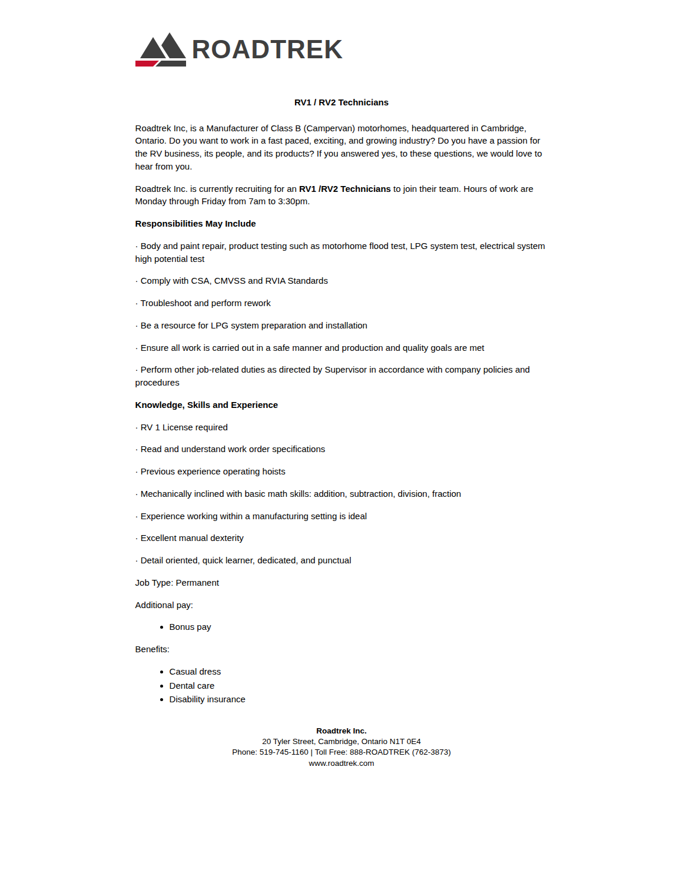ROADTREK
RV1 / RV2 Technicians
Roadtrek Inc, is a Manufacturer of Class B (Campervan) motorhomes, headquartered in Cambridge, Ontario. Do you want to work in a fast paced, exciting, and growing industry? Do you have a passion for the RV business, its people, and its products? If you answered yes, to these questions, we would love to hear from you.
Roadtrek Inc. is currently recruiting for an RV1 /RV2 Technicians to join their team. Hours of work are Monday through Friday from 7am to 3:30pm.
Responsibilities May Include
· Body and paint repair, product testing such as motorhome flood test, LPG system test, electrical system high potential test
· Comply with CSA, CMVSS and RVIA Standards
· Troubleshoot and perform rework
· Be a resource for LPG system preparation and installation
· Ensure all work is carried out in a safe manner and production and quality goals are met
· Perform other job-related duties as directed by Supervisor in accordance with company policies and procedures
Knowledge, Skills and Experience
· RV 1 License required
· Read and understand work order specifications
· Previous experience operating hoists
· Mechanically inclined with basic math skills: addition, subtraction, division, fraction
· Experience working within a manufacturing setting is ideal
· Excellent manual dexterity
· Detail oriented, quick learner, dedicated, and punctual
Job Type: Permanent
Additional pay:
Bonus pay
Benefits:
Casual dress
Dental care
Disability insurance
Roadtrek Inc.
20 Tyler Street, Cambridge, Ontario N1T 0E4
Phone: 519-745-1160 | Toll Free: 888-ROADTREK (762-3873)
www.roadtrek.com